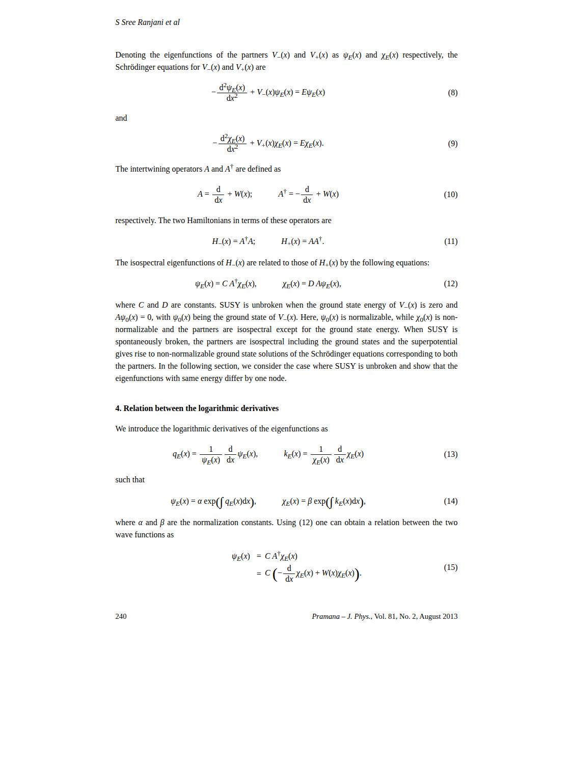S Sree Ranjani et al
Denoting the eigenfunctions of the partners V−(x) and V+(x) as ψE(x) and χE(x) respectively, the Schrödinger equations for V−(x) and V+(x) are
−d2ψE(x) dx2 + V−(x)ψE(x) = EψE(x)
(8)
and
−d2χE(x) dx2 + V+(x)χE(x) = EχE(x).
(9)
The intertwining operators A and A† are defined as
A = ddx + W(x); A† = −ddx + W(x)
(10)
respectively. The two Hamiltonians in terms of these operators are
H−(x) = A†A; H+(x) = AA†.
(11)
The isospectral eigenfunctions of H−(x) are related to those of H+(x) by the following equations:
ψE(x) = C A†χE(x), χE(x) = D AψE(x),
(12)
where C and D are constants. SUSY is unbroken when the ground state energy of V−(x) is zero and Aψ0(x) = 0, with ψ0(x) being the ground state of V−(x). Here, ψ0(x) is normalizable, while χ0(x) is non-normalizable and the partners are isospectral except for the ground state energy. When SUSY is spontaneously broken, the partners are isospectral including the ground states and the superpotential gives rise to non-normalizable ground state solutions of the Schrödinger equations corresponding to both the partners. In the following section, we consider the case where SUSY is unbroken and show that the eigenfunctions with same energy differ by one node.
4. Relation between the logarithmic derivatives
We introduce the logarithmic derivatives of the eigenfunctions as
qE(x) = 1 ψE(x) ddx ψE(x), kE(x) = 1 χE(x) ddx χE(x)
(13)
such that
ψE(x) = α exp(∫ qE(x)dx), χE(x) = β exp(∫ kE(x)dx),
(14)
where α and β are the normalization constants. Using (12) one can obtain a relation between the two wave functions as
| ψ E ( x ) | = | C A † χ E ( x ) |
| | = | C ( − d d x χ E ( x ) + W ( x ) χ E ( x ) ) . |
(15)
240
Pramana – J. Phys., Vol. 81, No. 2, August 2013